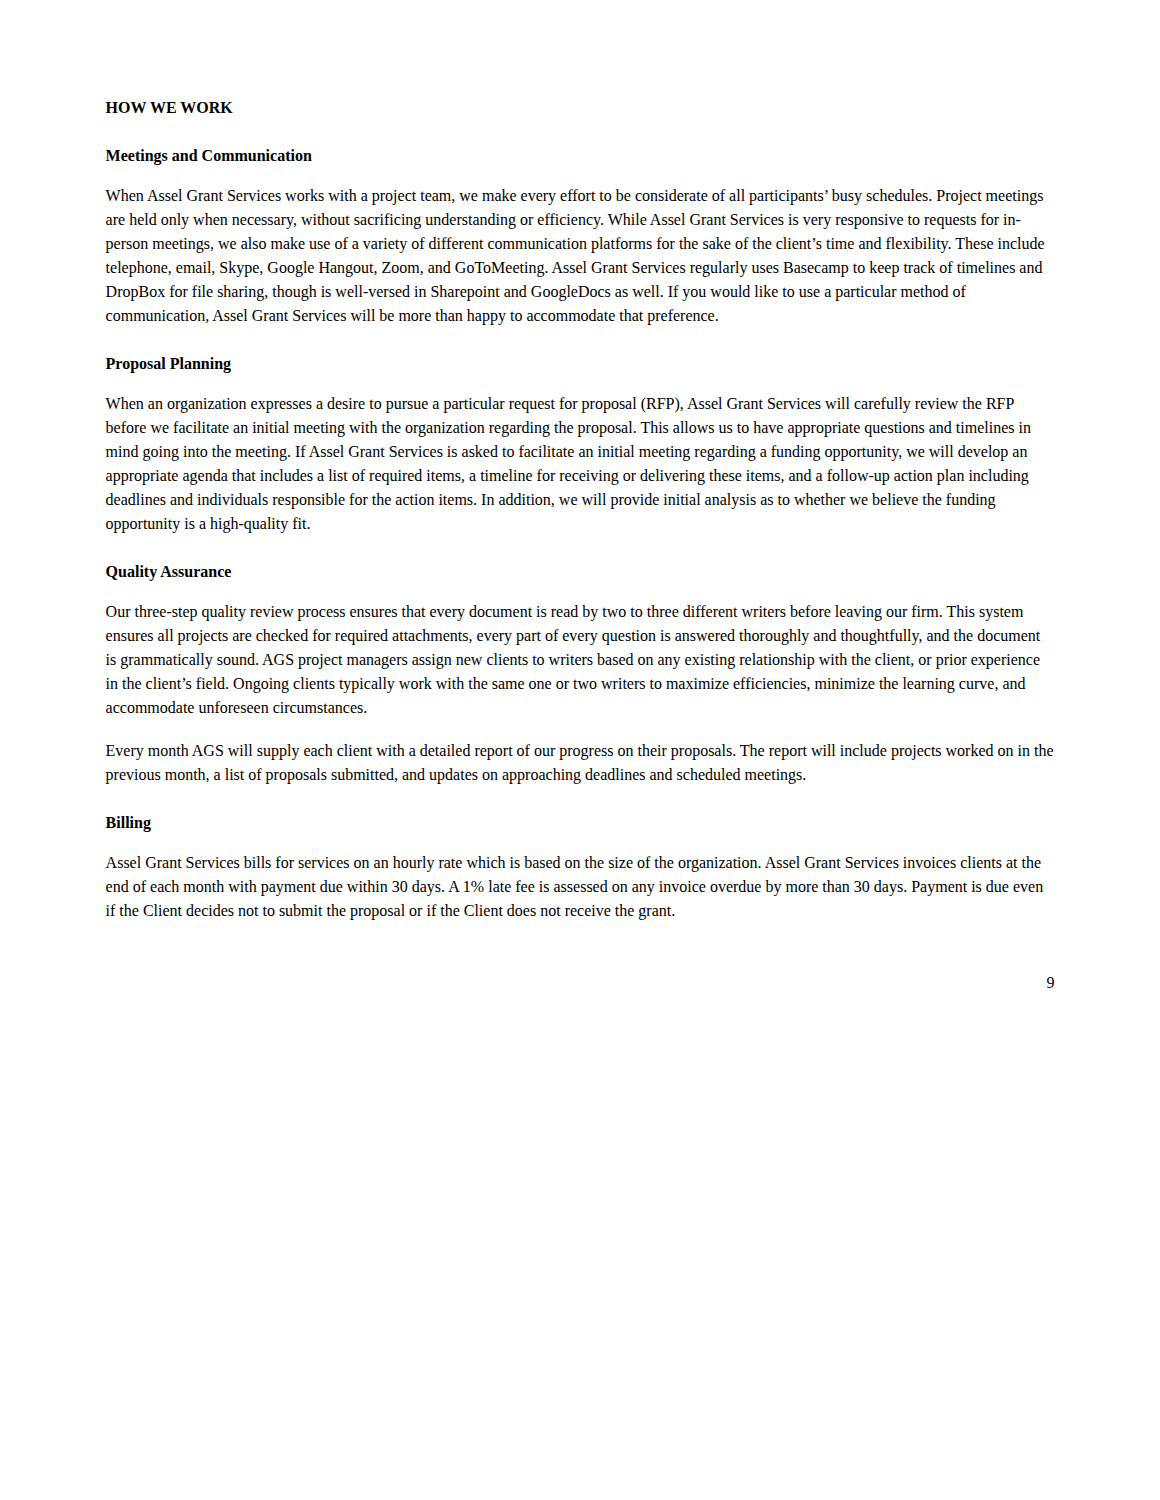HOW WE WORK
Meetings and Communication
When Assel Grant Services works with a project team, we make every effort to be considerate of all participants’ busy schedules. Project meetings are held only when necessary, without sacrificing understanding or efficiency. While Assel Grant Services is very responsive to requests for in-person meetings, we also make use of a variety of different communication platforms for the sake of the client’s time and flexibility. These include telephone, email, Skype, Google Hangout, Zoom, and GoToMeeting. Assel Grant Services regularly uses Basecamp to keep track of timelines and DropBox for file sharing, though is well-versed in Sharepoint and GoogleDocs as well. If you would like to use a particular method of communication, Assel Grant Services will be more than happy to accommodate that preference.
Proposal Planning
When an organization expresses a desire to pursue a particular request for proposal (RFP), Assel Grant Services will carefully review the RFP before we facilitate an initial meeting with the organization regarding the proposal. This allows us to have appropriate questions and timelines in mind going into the meeting. If Assel Grant Services is asked to facilitate an initial meeting regarding a funding opportunity, we will develop an appropriate agenda that includes a list of required items, a timeline for receiving or delivering these items, and a follow-up action plan including deadlines and individuals responsible for the action items. In addition, we will provide initial analysis as to whether we believe the funding opportunity is a high-quality fit.
Quality Assurance
Our three-step quality review process ensures that every document is read by two to three different writers before leaving our firm. This system ensures all projects are checked for required attachments, every part of every question is answered thoroughly and thoughtfully, and the document is grammatically sound. AGS project managers assign new clients to writers based on any existing relationship with the client, or prior experience in the client’s field. Ongoing clients typically work with the same one or two writers to maximize efficiencies, minimize the learning curve, and accommodate unforeseen circumstances.
Every month AGS will supply each client with a detailed report of our progress on their proposals. The report will include projects worked on in the previous month, a list of proposals submitted, and updates on approaching deadlines and scheduled meetings.
Billing
Assel Grant Services bills for services on an hourly rate which is based on the size of the organization. Assel Grant Services invoices clients at the end of each month with payment due within 30 days. A 1% late fee is assessed on any invoice overdue by more than 30 days. Payment is due even if the Client decides not to submit the proposal or if the Client does not receive the grant.
9